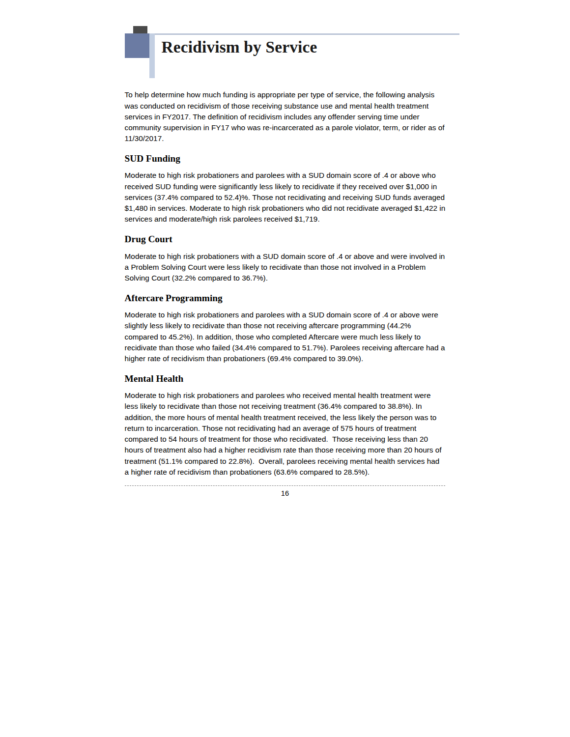Recidivism by Service
To help determine how much funding is appropriate per type of service, the following analysis was conducted on recidivism of those receiving substance use and mental health treatment services in FY2017. The definition of recidivism includes any offender serving time under community supervision in FY17 who was re-incarcerated as a parole violator, term, or rider as of 11/30/2017.
SUD Funding
Moderate to high risk probationers and parolees with a SUD domain score of .4 or above who received SUD funding were significantly less likely to recidivate if they received over $1,000 in services (37.4% compared to 52.4)%. Those not recidivating and receiving SUD funds averaged $1,480 in services. Moderate to high risk probationers who did not recidivate averaged $1,422 in services and moderate/high risk parolees received $1,719.
Drug Court
Moderate to high risk probationers with a SUD domain score of .4 or above and were involved in a Problem Solving Court were less likely to recidivate than those not involved in a Problem Solving Court (32.2% compared to 36.7%).
Aftercare Programming
Moderate to high risk probationers and parolees with a SUD domain score of .4 or above were slightly less likely to recidivate than those not receiving aftercare programming (44.2% compared to 45.2%). In addition, those who completed Aftercare were much less likely to recidivate than those who failed (34.4% compared to 51.7%). Parolees receiving aftercare had a higher rate of recidivism than probationers (69.4% compared to 39.0%).
Mental Health
Moderate to high risk probationers and parolees who received mental health treatment were less likely to recidivate than those not receiving treatment (36.4% compared to 38.8%). In addition, the more hours of mental health treatment received, the less likely the person was to return to incarceration. Those not recidivating had an average of 575 hours of treatment compared to 54 hours of treatment for those who recidivated. Those receiving less than 20 hours of treatment also had a higher recidivism rate than those receiving more than 20 hours of treatment (51.1% compared to 22.8%). Overall, parolees receiving mental health services had a higher rate of recidivism than probationers (63.6% compared to 28.5%).
16